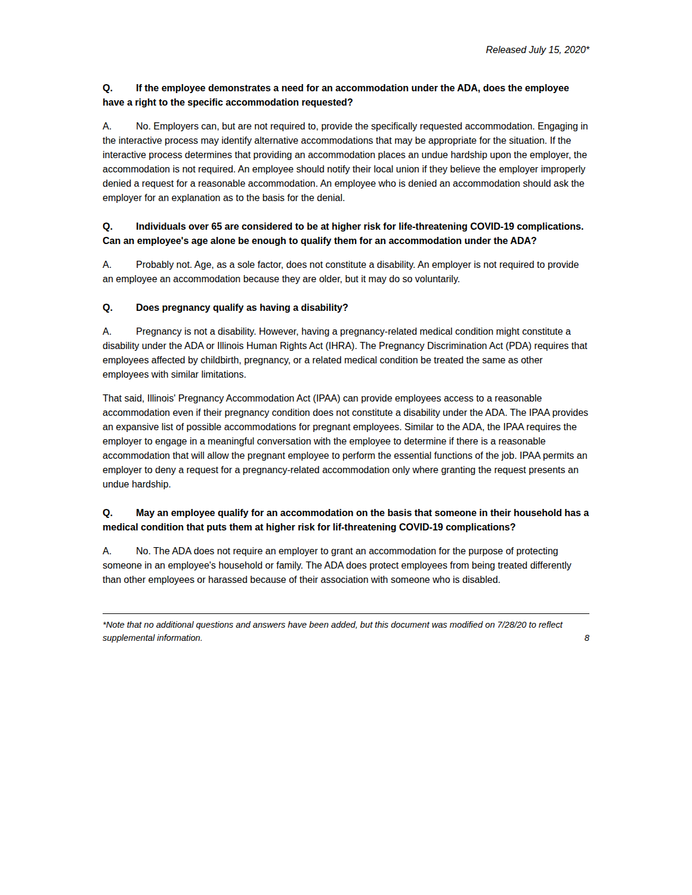Released July 15, 2020*
Q. If the employee demonstrates a need for an accommodation under the ADA, does the employee have a right to the specific accommodation requested?
A. No. Employers can, but are not required to, provide the specifically requested accommodation. Engaging in the interactive process may identify alternative accommodations that may be appropriate for the situation. If the interactive process determines that providing an accommodation places an undue hardship upon the employer, the accommodation is not required. An employee should notify their local union if they believe the employer improperly denied a request for a reasonable accommodation. An employee who is denied an accommodation should ask the employer for an explanation as to the basis for the denial.
Q. Individuals over 65 are considered to be at higher risk for life-threatening COVID-19 complications. Can an employee's age alone be enough to qualify them for an accommodation under the ADA?
A. Probably not. Age, as a sole factor, does not constitute a disability. An employer is not required to provide an employee an accommodation because they are older, but it may do so voluntarily.
Q. Does pregnancy qualify as having a disability?
A. Pregnancy is not a disability. However, having a pregnancy-related medical condition might constitute a disability under the ADA or Illinois Human Rights Act (IHRA). The Pregnancy Discrimination Act (PDA) requires that employees affected by childbirth, pregnancy, or a related medical condition be treated the same as other employees with similar limitations.
That said, Illinois' Pregnancy Accommodation Act (IPAA) can provide employees access to a reasonable accommodation even if their pregnancy condition does not constitute a disability under the ADA. The IPAA provides an expansive list of possible accommodations for pregnant employees. Similar to the ADA, the IPAA requires the employer to engage in a meaningful conversation with the employee to determine if there is a reasonable accommodation that will allow the pregnant employee to perform the essential functions of the job. IPAA permits an employer to deny a request for a pregnancy-related accommodation only where granting the request presents an undue hardship.
Q. May an employee qualify for an accommodation on the basis that someone in their household has a medical condition that puts them at higher risk for lif-threatening COVID-19 complications?
A. No. The ADA does not require an employer to grant an accommodation for the purpose of protecting someone in an employee's household or family. The ADA does protect employees from being treated differently than other employees or harassed because of their association with someone who is disabled.
*Note that no additional questions and answers have been added, but this document was modified on 7/28/20 to reflect supplemental information. 8